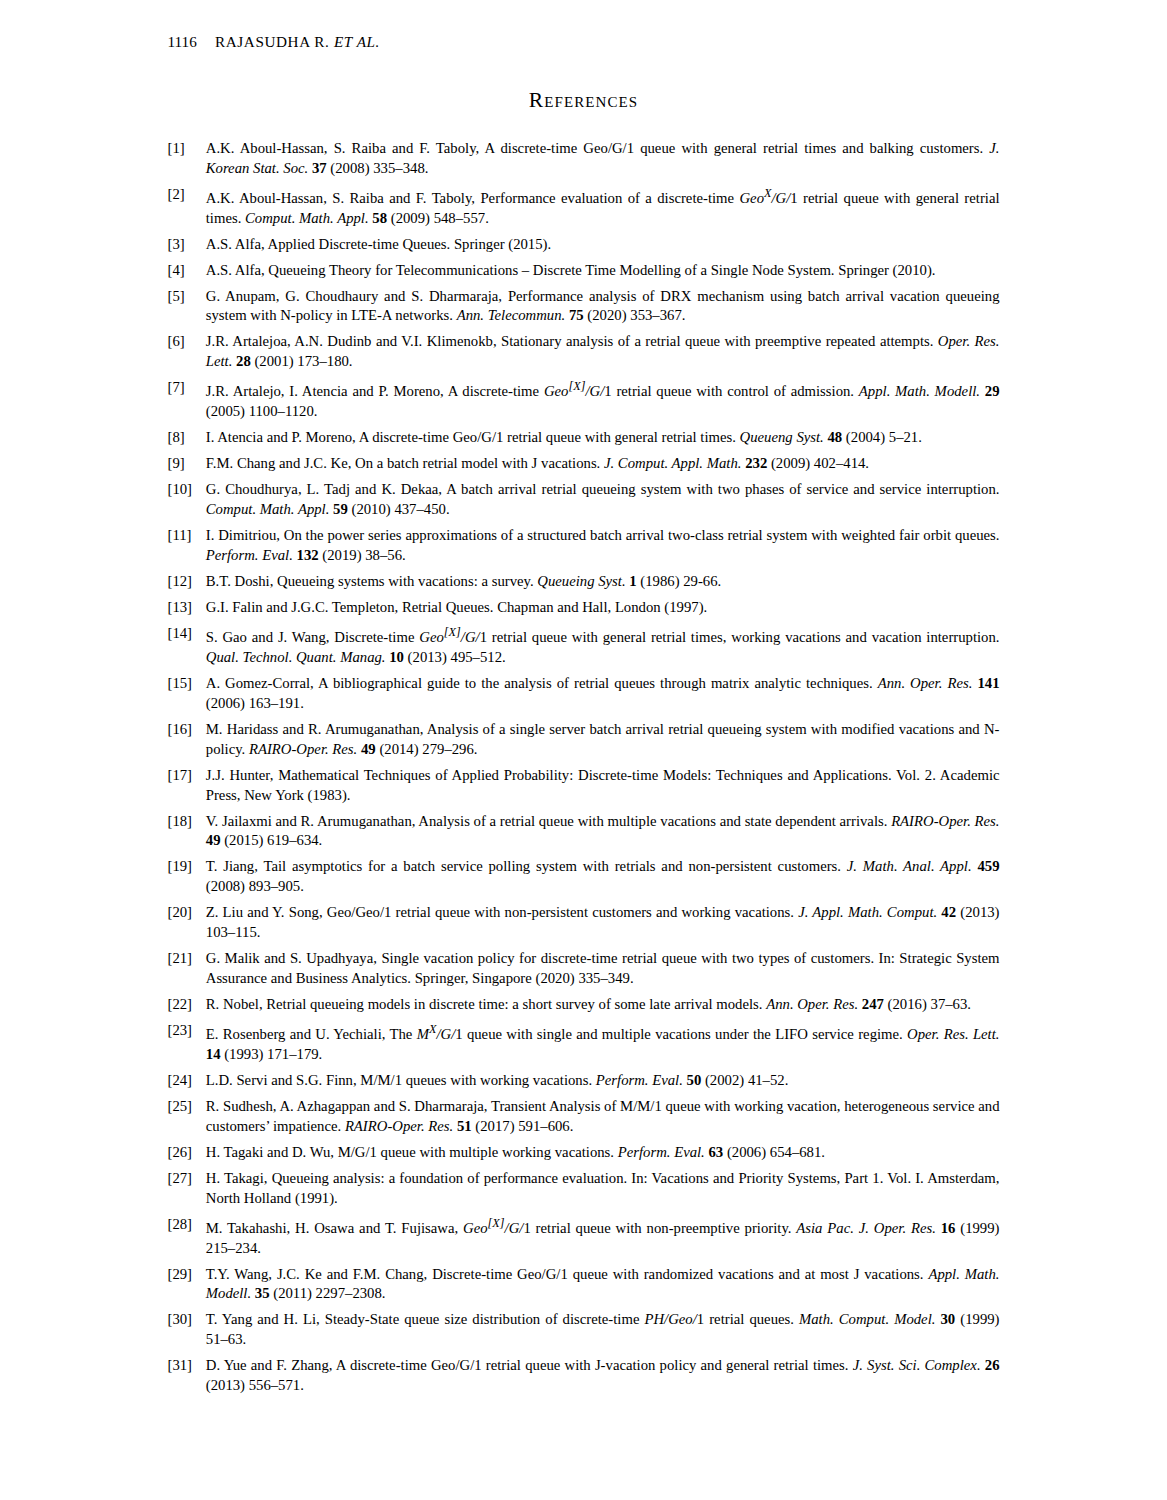1116 RAJASUDHA R. ET AL.
References
[1] A.K. Aboul-Hassan, S. Raiba and F. Taboly, A discrete-time Geo/G/1 queue with general retrial times and balking customers. J. Korean Stat. Soc. 37 (2008) 335–348.
[2] A.K. Aboul-Hassan, S. Raiba and F. Taboly, Performance evaluation of a discrete-time GeoX/G/1 retrial queue with general retrial times. Comput. Math. Appl. 58 (2009) 548–557.
[3] A.S. Alfa, Applied Discrete-time Queues. Springer (2015).
[4] A.S. Alfa, Queueing Theory for Telecommunications – Discrete Time Modelling of a Single Node System. Springer (2010).
[5] G. Anupam, G. Choudhaury and S. Dharmaraja, Performance analysis of DRX mechanism using batch arrival vacation queueing system with N-policy in LTE-A networks. Ann. Telecommun. 75 (2020) 353–367.
[6] J.R. Artalejoa, A.N. Dudinb and V.I. Klimenokb, Stationary analysis of a retrial queue with preemptive repeated attempts. Oper. Res. Lett. 28 (2001) 173–180.
[7] J.R. Artalejo, I. Atencia and P. Moreno, A discrete-time Geo[X]/G/1 retrial queue with control of admission. Appl. Math. Modell. 29 (2005) 1100–1120.
[8] I. Atencia and P. Moreno, A discrete-time Geo/G/1 retrial queue with general retrial times. Queueng Syst. 48 (2004) 5–21.
[9] F.M. Chang and J.C. Ke, On a batch retrial model with J vacations. J. Comput. Appl. Math. 232 (2009) 402–414.
[10] G. Choudhurya, L. Tadj and K. Dekaa, A batch arrival retrial queueing system with two phases of service and service interruption. Comput. Math. Appl. 59 (2010) 437–450.
[11] I. Dimitriou, On the power series approximations of a structured batch arrival two-class retrial system with weighted fair orbit queues. Perform. Eval. 132 (2019) 38–56.
[12] B.T. Doshi, Queueing systems with vacations: a survey. Queueing Syst. 1 (1986) 29-66.
[13] G.I. Falin and J.G.C. Templeton, Retrial Queues. Chapman and Hall, London (1997).
[14] S. Gao and J. Wang, Discrete-time Geo[X]/G/1 retrial queue with general retrial times, working vacations and vacation interruption. Qual. Technol. Quant. Manag. 10 (2013) 495–512.
[15] A. Gomez-Corral, A bibliographical guide to the analysis of retrial queues through matrix analytic techniques. Ann. Oper. Res. 141 (2006) 163–191.
[16] M. Haridass and R. Arumuganathan, Analysis of a single server batch arrival retrial queueing system with modified vacations and N-policy. RAIRO-Oper. Res. 49 (2014) 279–296.
[17] J.J. Hunter, Mathematical Techniques of Applied Probability: Discrete-time Models: Techniques and Applications. Vol. 2. Academic Press, New York (1983).
[18] V. Jailaxmi and R. Arumuganathan, Analysis of a retrial queue with multiple vacations and state dependent arrivals. RAIRO-Oper. Res. 49 (2015) 619–634.
[19] T. Jiang, Tail asymptotics for a batch service polling system with retrials and non-persistent customers. J. Math. Anal. Appl. 459 (2008) 893–905.
[20] Z. Liu and Y. Song, Geo/Geo/1 retrial queue with non-persistent customers and working vacations. J. Appl. Math. Comput. 42 (2013) 103–115.
[21] G. Malik and S. Upadhyaya, Single vacation policy for discrete-time retrial queue with two types of customers. In: Strategic System Assurance and Business Analytics. Springer, Singapore (2020) 335–349.
[22] R. Nobel, Retrial queueing models in discrete time: a short survey of some late arrival models. Ann. Oper. Res. 247 (2016) 37–63.
[23] E. Rosenberg and U. Yechiali, The MX/G/1 queue with single and multiple vacations under the LIFO service regime. Oper. Res. Lett. 14 (1993) 171–179.
[24] L.D. Servi and S.G. Finn, M/M/1 queues with working vacations. Perform. Eval. 50 (2002) 41–52.
[25] R. Sudhesh, A. Azhagappan and S. Dharmaraja, Transient Analysis of M/M/1 queue with working vacation, heterogeneous service and customers’ impatience. RAIRO-Oper. Res. 51 (2017) 591–606.
[26] H. Tagaki and D. Wu, M/G/1 queue with multiple working vacations. Perform. Eval. 63 (2006) 654–681.
[27] H. Takagi, Queueing analysis: a foundation of performance evaluation. In: Vacations and Priority Systems, Part 1. Vol. I. Amsterdam, North Holland (1991).
[28] M. Takahashi, H. Osawa and T. Fujisawa, Geo[X]/G/1 retrial queue with non-preemptive priority. Asia Pac. J. Oper. Res. 16 (1999) 215–234.
[29] T.Y. Wang, J.C. Ke and F.M. Chang, Discrete-time Geo/G/1 queue with randomized vacations and at most J vacations. Appl. Math. Modell. 35 (2011) 2297–2308.
[30] T. Yang and H. Li, Steady-State queue size distribution of discrete-time PH/Geo/1 retrial queues. Math. Comput. Model. 30 (1999) 51–63.
[31] D. Yue and F. Zhang, A discrete-time Geo/G/1 retrial queue with J-vacation policy and general retrial times. J. Syst. Sci. Complex. 26 (2013) 556–571.